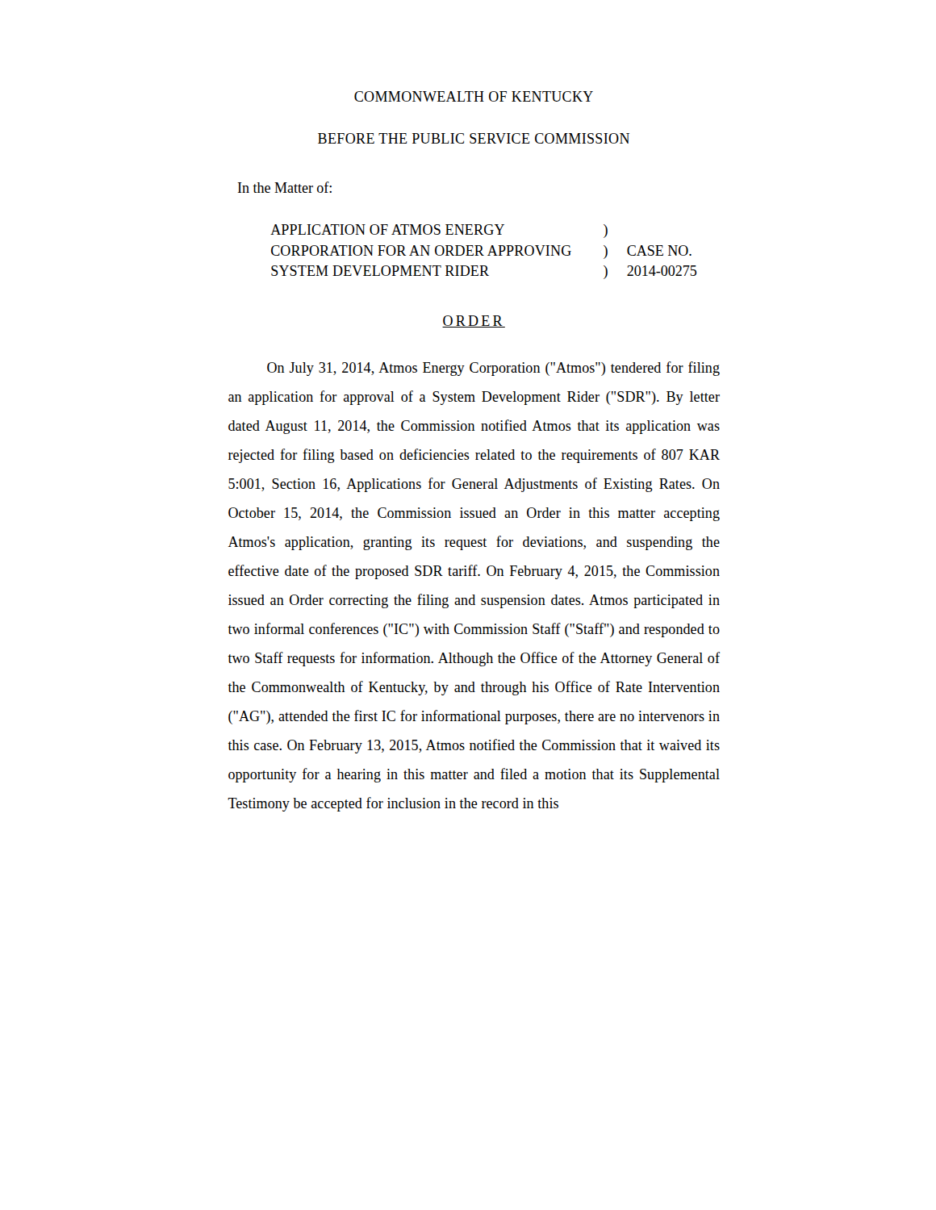COMMONWEALTH OF KENTUCKY
BEFORE THE PUBLIC SERVICE COMMISSION
In the Matter of:
| APPLICATION OF ATMOS ENERGY | ) | |
| CORPORATION FOR AN ORDER APPROVING | ) | CASE NO. |
| SYSTEM DEVELOPMENT RIDER | ) | 2014-00275 |
ORDER
On July 31, 2014, Atmos Energy Corporation ("Atmos") tendered for filing an application for approval of a System Development Rider ("SDR"). By letter dated August 11, 2014, the Commission notified Atmos that its application was rejected for filing based on deficiencies related to the requirements of 807 KAR 5:001, Section 16, Applications for General Adjustments of Existing Rates. On October 15, 2014, the Commission issued an Order in this matter accepting Atmos's application, granting its request for deviations, and suspending the effective date of the proposed SDR tariff. On February 4, 2015, the Commission issued an Order correcting the filing and suspension dates. Atmos participated in two informal conferences ("IC") with Commission Staff ("Staff") and responded to two Staff requests for information. Although the Office of the Attorney General of the Commonwealth of Kentucky, by and through his Office of Rate Intervention ("AG"), attended the first IC for informational purposes, there are no intervenors in this case. On February 13, 2015, Atmos notified the Commission that it waived its opportunity for a hearing in this matter and filed a motion that its Supplemental Testimony be accepted for inclusion in the record in this